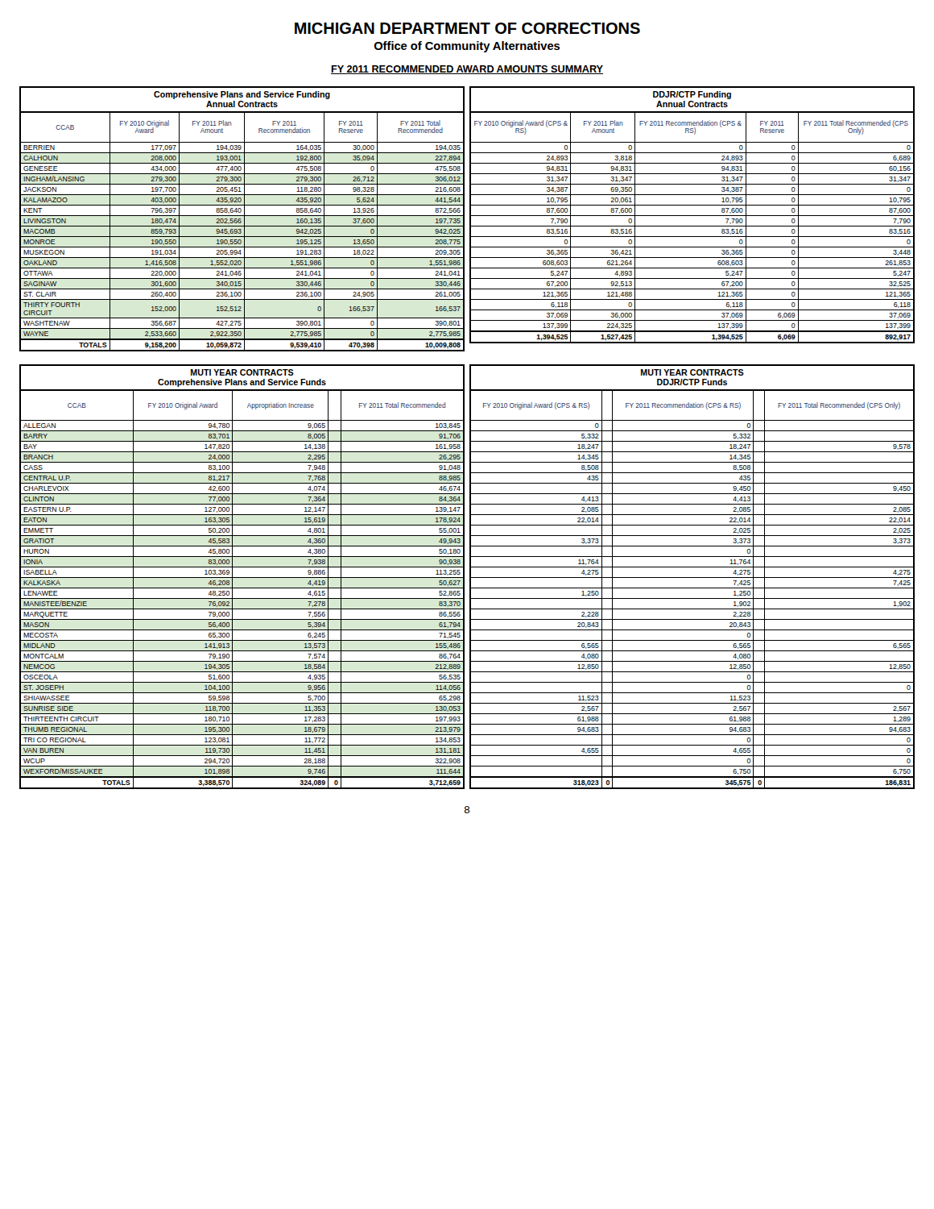MICHIGAN DEPARTMENT OF CORRECTIONS
Office of Community Alternatives
FY 2011 RECOMMENDED AWARD AMOUNTS SUMMARY
Comprehensive Plans and Service Funding Annual Contracts
| CCAB | FY 2010 Original Award | FY 2011 Plan Amount | FY 2011 Recommendation | FY 2011 Reserve | FY 2011 Total Recommended |
| --- | --- | --- | --- | --- | --- |
| BERRIEN | 177,097 | 194,039 | 164,035 | 30,000 | 194,035 |
| CALHOUN | 208,000 | 193,001 | 192,800 | 35,094 | 227,894 |
| GENESEE | 434,000 | 477,400 | 475,508 | 0 | 475,508 |
| INGHAM/LANSING | 279,300 | 279,300 | 279,300 | 26,712 | 306,012 |
| JACKSON | 197,700 | 205,451 | 118,280 | 98,328 | 216,608 |
| KALAMAZOO | 403,000 | 435,920 | 435,920 | 5,624 | 441,544 |
| KENT | 796,397 | 858,640 | 858,640 | 13,926 | 872,566 |
| LIVINGSTON | 180,474 | 202,566 | 160,135 | 37,600 | 197,735 |
| MACOMB | 859,793 | 945,693 | 942,025 | 0 | 942,025 |
| MONROE | 190,550 | 190,550 | 195,125 | 13,650 | 208,775 |
| MUSKEGON | 191,034 | 205,994 | 191,283 | 18,022 | 209,305 |
| OAKLAND | 1,416,508 | 1,552,020 | 1,551,986 | 0 | 1,551,986 |
| OTTAWA | 220,000 | 241,046 | 241,041 | 0 | 241,041 |
| SAGINAW | 301,600 | 340,015 | 330,446 | 0 | 330,446 |
| ST. CLAIR | 260,400 | 236,100 | 236,100 | 24,905 | 261,005 |
| THIRTY FOURTH CIRCUIT | 152,000 | 152,512 | 0 | 166,537 | 166,537 |
| WASHTENAW | 356,687 | 427,275 | 390,801 | 0 | 390,801 |
| WAYNE | 2,533,660 | 2,922,350 | 2,775,985 | 0 | 2,775,985 |
| TOTALS | 9,158,200 | 10,059,872 | 9,539,410 | 470,398 | 10,009,808 |
DDJR/CTP Funding Annual Contracts
| FY 2010 Original Award (CPS & RS) | FY 2011 Plan Amount | FY 2011 Recommendation (CPS & RS) | FY 2011 Reserve | FY 2011 Total Recommended (CPS Only) |
| --- | --- | --- | --- | --- |
| 0 | 0 | 0 | 0 | 0 |
| 24,893 | 3,818 | 24,893 | 0 | 6,689 |
| 94,831 | 94,831 | 94,831 | 0 | 60,156 |
| 31,347 | 31,347 | 31,347 | 0 | 31,347 |
| 34,387 | 69,350 | 34,387 | 0 | 0 |
| 10,795 | 20,061 | 10,795 | 0 | 10,795 |
| 87,600 | 87,600 | 87,600 | 0 | 87,600 |
| 7,790 | 0 | 7,790 | 0 | 7,790 |
| 83,516 | 83,516 | 83,516 | 0 | 83,516 |
| 0 | 0 | 0 | 0 | 0 |
| 36,365 | 36,421 | 36,365 | 0 | 3,448 |
| 608,603 | 621,264 | 608,603 | 0 | 261,853 |
| 5,247 | 4,893 | 5,247 | 0 | 5,247 |
| 67,200 | 92,513 | 67,200 | 0 | 32,525 |
| 121,365 | 121,488 | 121,365 | 0 | 121,365 |
| 6,118 | 0 | 6,118 | 0 | 6,118 |
| 37,069 | 36,000 | 37,069 | 6,069 | 37,069 |
| 137,399 | 224,325 | 137,399 | 0 | 137,399 |
| 1,394,525 | 1,527,425 | 1,394,525 | 6,069 | 892,917 |
MUTI YEAR CONTRACTS Comprehensive Plans and Service Funds
| CCAB | FY 2010 Original Award | Appropriation Increase | | FY 2011 Total Recommended |
| --- | --- | --- | --- | --- |
| ALLEGAN | 94,780 | 9,065 | | 103,845 |
| BARRY | 83,701 | 8,005 | | 91,706 |
| BAY | 147,820 | 14,138 | | 161,958 |
| BRANCH | 24,000 | 2,295 | | 26,295 |
| CASS | 83,100 | 7,948 | | 91,048 |
| CENTRAL U.P. | 81,217 | 7,768 | | 88,985 |
| CHARLEVOIX | 42,600 | 4,074 | | 46,674 |
| CLINTON | 77,000 | 7,364 | | 84,364 |
| EASTERN U.P. | 127,000 | 12,147 | | 139,147 |
| EATON | 163,305 | 15,619 | | 178,924 |
| EMMETT | 50,200 | 4,801 | | 55,001 |
| GRATIOT | 45,583 | 4,360 | | 49,943 |
| HURON | 45,800 | 4,380 | | 50,180 |
| IONIA | 83,000 | 7,938 | | 90,938 |
| ISABELLA | 103,369 | 9,886 | | 113,255 |
| KALKASKA | 46,208 | 4,419 | | 50,627 |
| LENAWEE | 48,250 | 4,615 | | 52,865 |
| MANISTEE/BENZIE | 76,092 | 7,278 | | 83,370 |
| MARQUETTE | 79,000 | 7,556 | | 86,556 |
| MASON | 56,400 | 5,394 | | 61,794 |
| MECOSTA | 65,300 | 6,245 | | 71,545 |
| MIDLAND | 141,913 | 13,573 | | 155,486 |
| MONTCALM | 79,190 | 7,574 | | 86,764 |
| NEMCOG | 194,305 | 18,584 | | 212,889 |
| OSCEOLA | 51,600 | 4,935 | | 56,535 |
| ST. JOSEPH | 104,100 | 9,956 | | 114,056 |
| SHIAWASSEE | 59,598 | 5,700 | | 65,298 |
| SUNRISE SIDE | 118,700 | 11,353 | | 130,053 |
| THIRTEENTH CIRCUIT | 180,710 | 17,283 | | 197,993 |
| THUMB REGIONAL | 195,300 | 18,679 | | 213,979 |
| TRI CO REGIONAL | 123,081 | 11,772 | | 134,853 |
| VAN BUREN | 119,730 | 11,451 | | 131,181 |
| WCUP | 294,720 | 28,188 | | 322,908 |
| WEXFORD/MISSAUKEE | 101,898 | 9,746 | | 111,644 |
| TOTALS | 3,388,570 | 324,089 | 0 | 3,712,659 |
MUTI YEAR CONTRACTS DDJR/CTP Funds
| FY 2010 Original Award (CPS & RS) | | FY 2011 Recommendation (CPS & RS) | | FY 2011 Total Recommended (CPS Only) |
| --- | --- | --- | --- | --- |
| 0 | | 0 | | |
| 5,332 | | 5,332 | | |
| 18,247 | | 18,247 | | 9,578 |
| 14,345 | | 14,345 | | |
| 8,508 | | 8,508 | | |
| 435 | | 435 | | |
| | | 9,450 | | 9,450 |
| 4,413 | | 4,413 | | |
| 2,085 | | 2,085 | | 2,085 |
| 22,014 | | 22,014 | | 22,014 |
| | | 2,025 | | 2,025 |
| 3,373 | | 3,373 | | 3,373 |
| | | 0 | | |
| 11,764 | | 11,764 | | |
| 4,275 | | 4,275 | | 4,275 |
| | | 7,425 | | 7,425 |
| 1,250 | | 1,250 | | |
| | | 1,902 | | 1,902 |
| 2,228 | | 2,228 | | |
| 20,843 | | 20,843 | | |
| | | 0 | | |
| 6,565 | | 6,565 | | 6,565 |
| 4,080 | | 4,080 | | |
| 12,850 | | 12,850 | | 12,850 |
| | | 0 | | |
| | | 0 | | 0 |
| 11,523 | | 11,523 | | |
| 2,567 | | 2,567 | | 2,567 |
| 61,988 | | 61,988 | | 1,289 |
| 94,683 | | 94,683 | | 94,683 |
| | | 0 | | 0 |
| 4,655 | | 4,655 | | 0 |
| | | 0 | | 0 |
| | | 6,750 | | 6,750 |
| 318,023 | 0 | 345,575 | 0 | 186,831 |
8